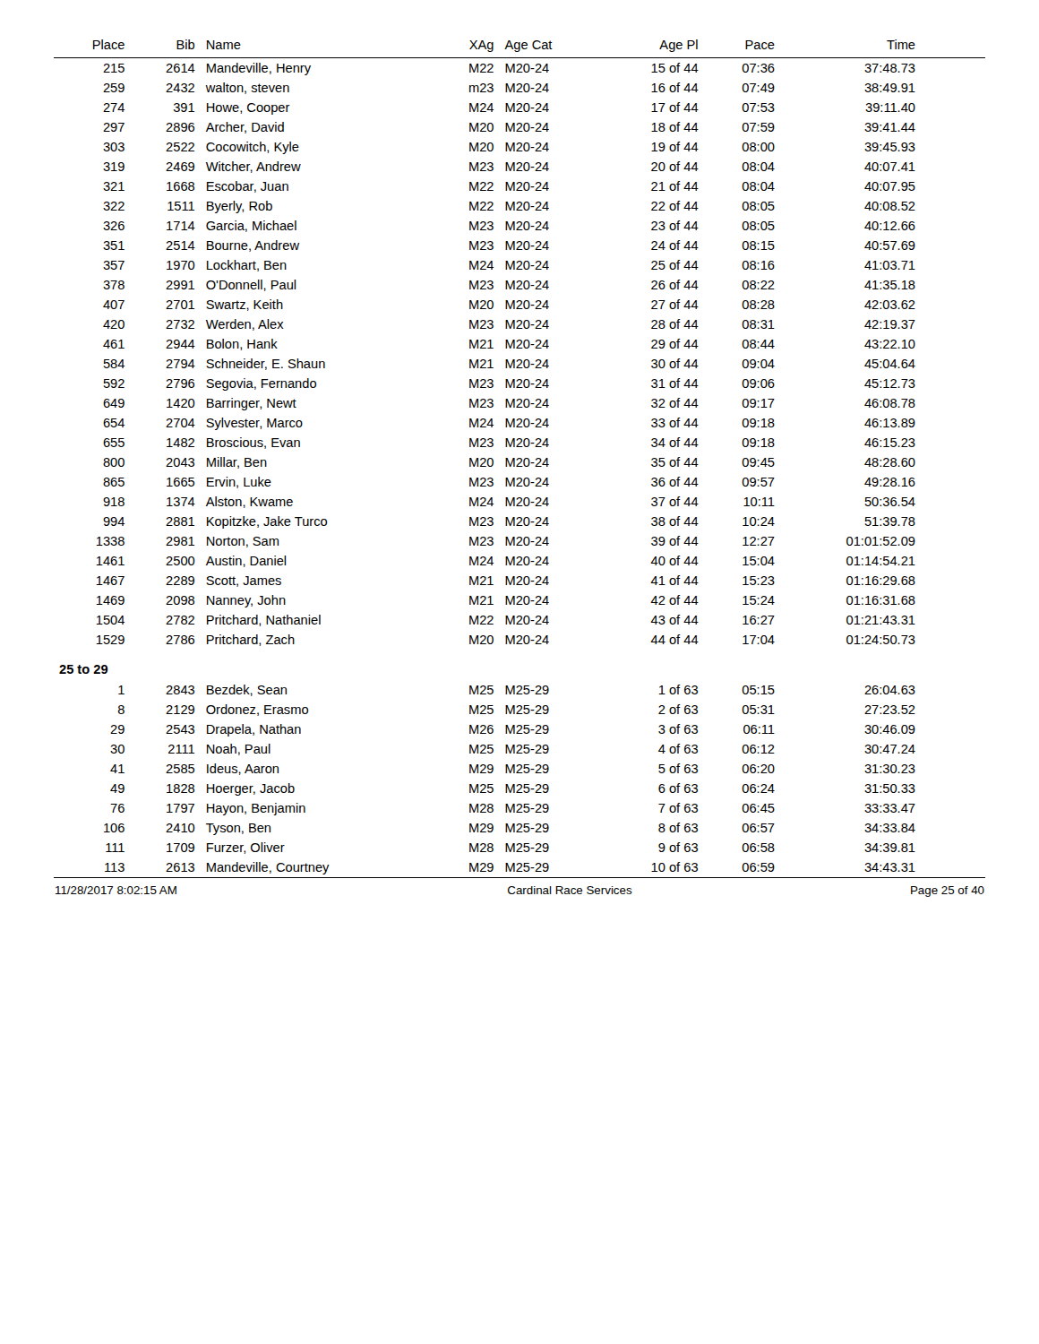| Place | Bib | Name | XAg | Age Cat | Age Pl | Pace | Time | |
| --- | --- | --- | --- | --- | --- | --- | --- | --- |
| 215 | 2614 | Mandeville, Henry | M22 | M20-24 | 15 of 44 | 07:36 | 37:48.73 | |
| 259 | 2432 | walton, steven | m23 | M20-24 | 16 of 44 | 07:49 | 38:49.91 | |
| 274 | 391 | Howe, Cooper | M24 | M20-24 | 17 of 44 | 07:53 | 39:11.40 | |
| 297 | 2896 | Archer, David | M20 | M20-24 | 18 of 44 | 07:59 | 39:41.44 | |
| 303 | 2522 | Cocowitch, Kyle | M20 | M20-24 | 19 of 44 | 08:00 | 39:45.93 | |
| 319 | 2469 | Witcher, Andrew | M23 | M20-24 | 20 of 44 | 08:04 | 40:07.41 | |
| 321 | 1668 | Escobar, Juan | M22 | M20-24 | 21 of 44 | 08:04 | 40:07.95 | |
| 322 | 1511 | Byerly, Rob | M22 | M20-24 | 22 of 44 | 08:05 | 40:08.52 | |
| 326 | 1714 | Garcia, Michael | M23 | M20-24 | 23 of 44 | 08:05 | 40:12.66 | |
| 351 | 2514 | Bourne, Andrew | M23 | M20-24 | 24 of 44 | 08:15 | 40:57.69 | |
| 357 | 1970 | Lockhart, Ben | M24 | M20-24 | 25 of 44 | 08:16 | 41:03.71 | |
| 378 | 2991 | O'Donnell, Paul | M23 | M20-24 | 26 of 44 | 08:22 | 41:35.18 | |
| 407 | 2701 | Swartz, Keith | M20 | M20-24 | 27 of 44 | 08:28 | 42:03.62 | |
| 420 | 2732 | Werden, Alex | M23 | M20-24 | 28 of 44 | 08:31 | 42:19.37 | |
| 461 | 2944 | Bolon, Hank | M21 | M20-24 | 29 of 44 | 08:44 | 43:22.10 | |
| 584 | 2794 | Schneider, E. Shaun | M21 | M20-24 | 30 of 44 | 09:04 | 45:04.64 | |
| 592 | 2796 | Segovia, Fernando | M23 | M20-24 | 31 of 44 | 09:06 | 45:12.73 | |
| 649 | 1420 | Barringer, Newt | M23 | M20-24 | 32 of 44 | 09:17 | 46:08.78 | |
| 654 | 2704 | Sylvester, Marco | M24 | M20-24 | 33 of 44 | 09:18 | 46:13.89 | |
| 655 | 1482 | Broscious, Evan | M23 | M20-24 | 34 of 44 | 09:18 | 46:15.23 | |
| 800 | 2043 | Millar, Ben | M20 | M20-24 | 35 of 44 | 09:45 | 48:28.60 | |
| 865 | 1665 | Ervin, Luke | M23 | M20-24 | 36 of 44 | 09:57 | 49:28.16 | |
| 918 | 1374 | Alston, Kwame | M24 | M20-24 | 37 of 44 | 10:11 | 50:36.54 | |
| 994 | 2881 | Kopitzke, Jake Turco | M23 | M20-24 | 38 of 44 | 10:24 | 51:39.78 | |
| 1338 | 2981 | Norton, Sam | M23 | M20-24 | 39 of 44 | 12:27 | 01:01:52.09 | |
| 1461 | 2500 | Austin, Daniel | M24 | M20-24 | 40 of 44 | 15:04 | 01:14:54.21 | |
| 1467 | 2289 | Scott, James | M21 | M20-24 | 41 of 44 | 15:23 | 01:16:29.68 | |
| 1469 | 2098 | Nanney, John | M21 | M20-24 | 42 of 44 | 15:24 | 01:16:31.68 | |
| 1504 | 2782 | Pritchard, Nathaniel | M22 | M20-24 | 43 of 44 | 16:27 | 01:21:43.31 | |
| 1529 | 2786 | Pritchard, Zach | M20 | M20-24 | 44 of 44 | 17:04 | 01:24:50.73 | |
| 25 to 29 |
| 1 | 2843 | Bezdek, Sean | M25 | M25-29 | 1 of 63 | 05:15 | 26:04.63 | |
| 8 | 2129 | Ordonez, Erasmo | M25 | M25-29 | 2 of 63 | 05:31 | 27:23.52 | |
| 29 | 2543 | Drapela, Nathan | M26 | M25-29 | 3 of 63 | 06:11 | 30:46.09 | |
| 30 | 2111 | Noah, Paul | M25 | M25-29 | 4 of 63 | 06:12 | 30:47.24 | |
| 41 | 2585 | Ideus, Aaron | M29 | M25-29 | 5 of 63 | 06:20 | 31:30.23 | |
| 49 | 1828 | Hoerger, Jacob | M25 | M25-29 | 6 of 63 | 06:24 | 31:50.33 | |
| 76 | 1797 | Hayon, Benjamin | M28 | M25-29 | 7 of 63 | 06:45 | 33:33.47 | |
| 106 | 2410 | Tyson, Ben | M29 | M25-29 | 8 of 63 | 06:57 | 34:33.84 | |
| 111 | 1709 | Furzer, Oliver | M28 | M25-29 | 9 of 63 | 06:58 | 34:39.81 | |
| 113 | 2613 | Mandeville, Courtney | M29 | M25-29 | 10 of 63 | 06:59 | 34:43.31 | |
| 11/28/2017 8:02:15 AM | Cardinal Race Services | Page 25 of 40 |